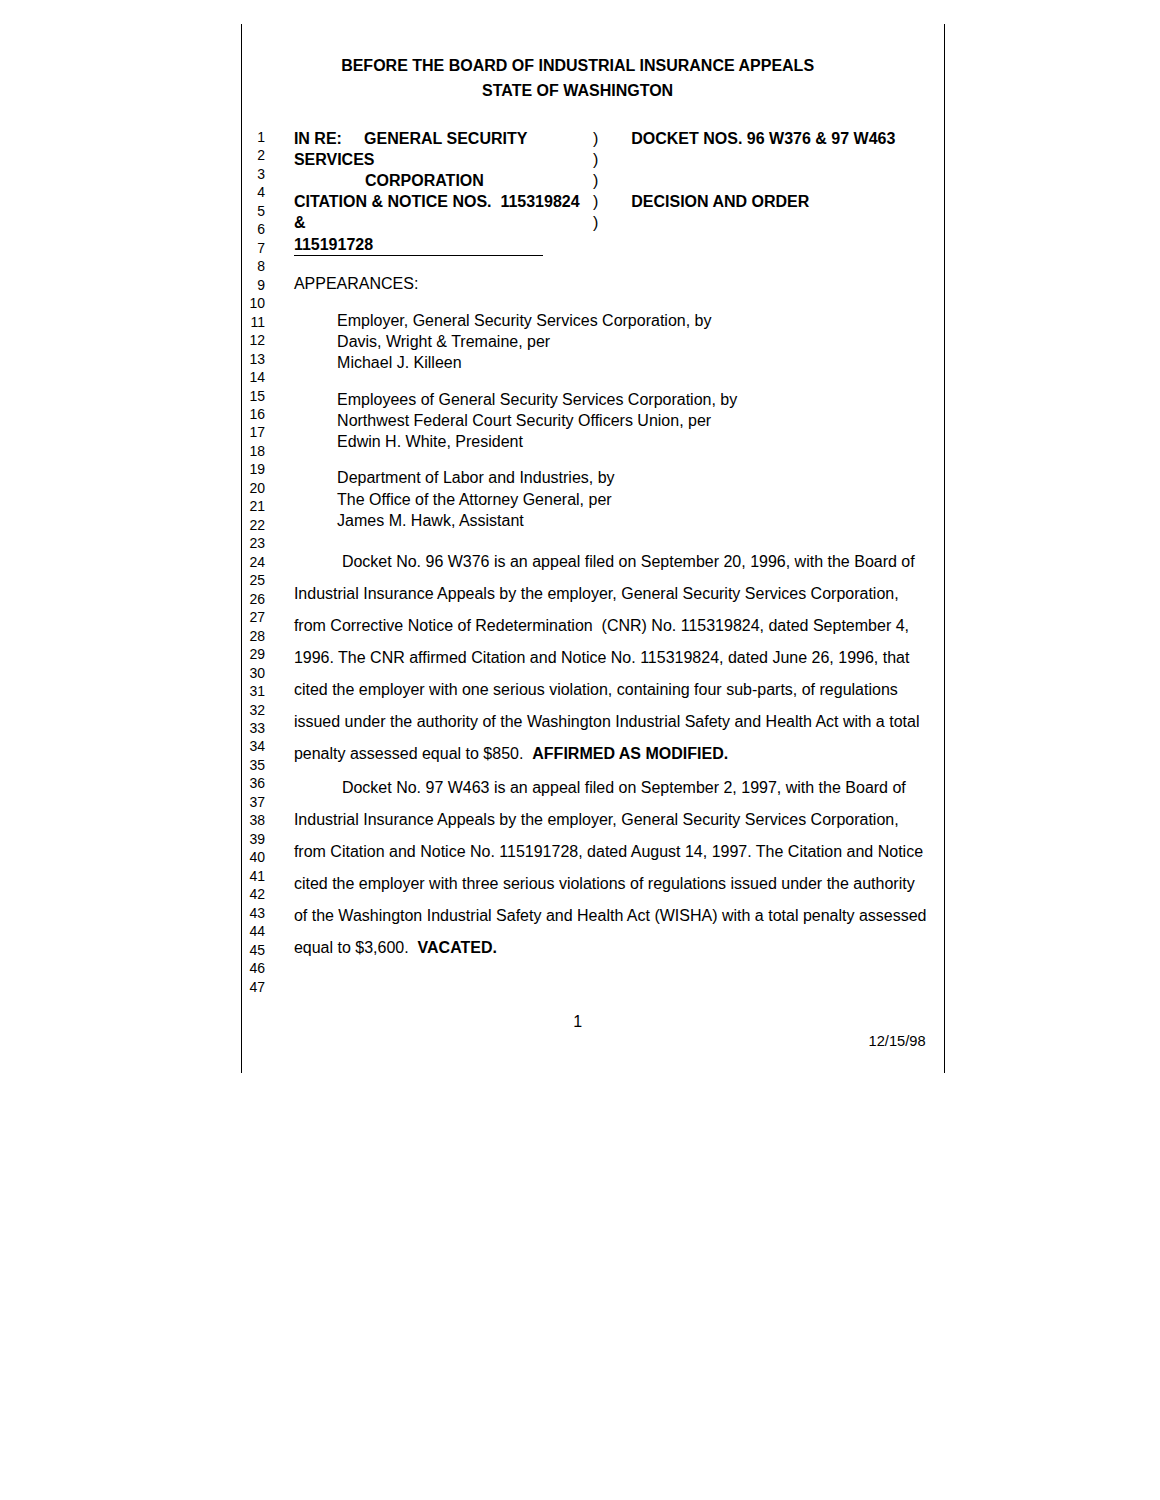BEFORE THE BOARD OF INDUSTRIAL INSURANCE APPEALS
STATE OF WASHINGTON
1
2
3
4
5
6
7
8
9
10
11
12
13
14
15
16
17
18
19
20
21
22
23
24
25
26
27
28
29
30
31
32
33
34
35
36
37
38
39
40
41
42
43
44
45
46
47
| IN RE: GENERAL SECURITY SERVICES CORPORATION | ) ) ) | DOCKET NOS. 96 W376 & 97 W463 |
| CITATION & NOTICE NOS. 115319824 & 115191728 | ) ) | DECISION AND ORDER |
APPEARANCES:
Employer, General Security Services Corporation, by
Davis, Wright & Tremaine, per
Michael J. Killeen
Employees of General Security Services Corporation, by
Northwest Federal Court Security Officers Union, per
Edwin H. White, President
Department of Labor and Industries, by
The Office of the Attorney General, per
James M. Hawk, Assistant
Docket No. 96 W376 is an appeal filed on September 20, 1996, with the Board of Industrial Insurance Appeals by the employer, General Security Services Corporation, from Corrective Notice of Redetermination (CNR) No. 115319824, dated September 4, 1996. The CNR affirmed Citation and Notice No. 115319824, dated June 26, 1996, that cited the employer with one serious violation, containing four sub-parts, of regulations issued under the authority of the Washington Industrial Safety and Health Act with a total penalty assessed equal to $850. AFFIRMED AS MODIFIED.
Docket No. 97 W463 is an appeal filed on September 2, 1997, with the Board of Industrial Insurance Appeals by the employer, General Security Services Corporation, from Citation and Notice No. 115191728, dated August 14, 1997. The Citation and Notice cited the employer with three serious violations of regulations issued under the authority of the Washington Industrial Safety and Health Act (WISHA) with a total penalty assessed equal to $3,600. VACATED.
1
12/15/98